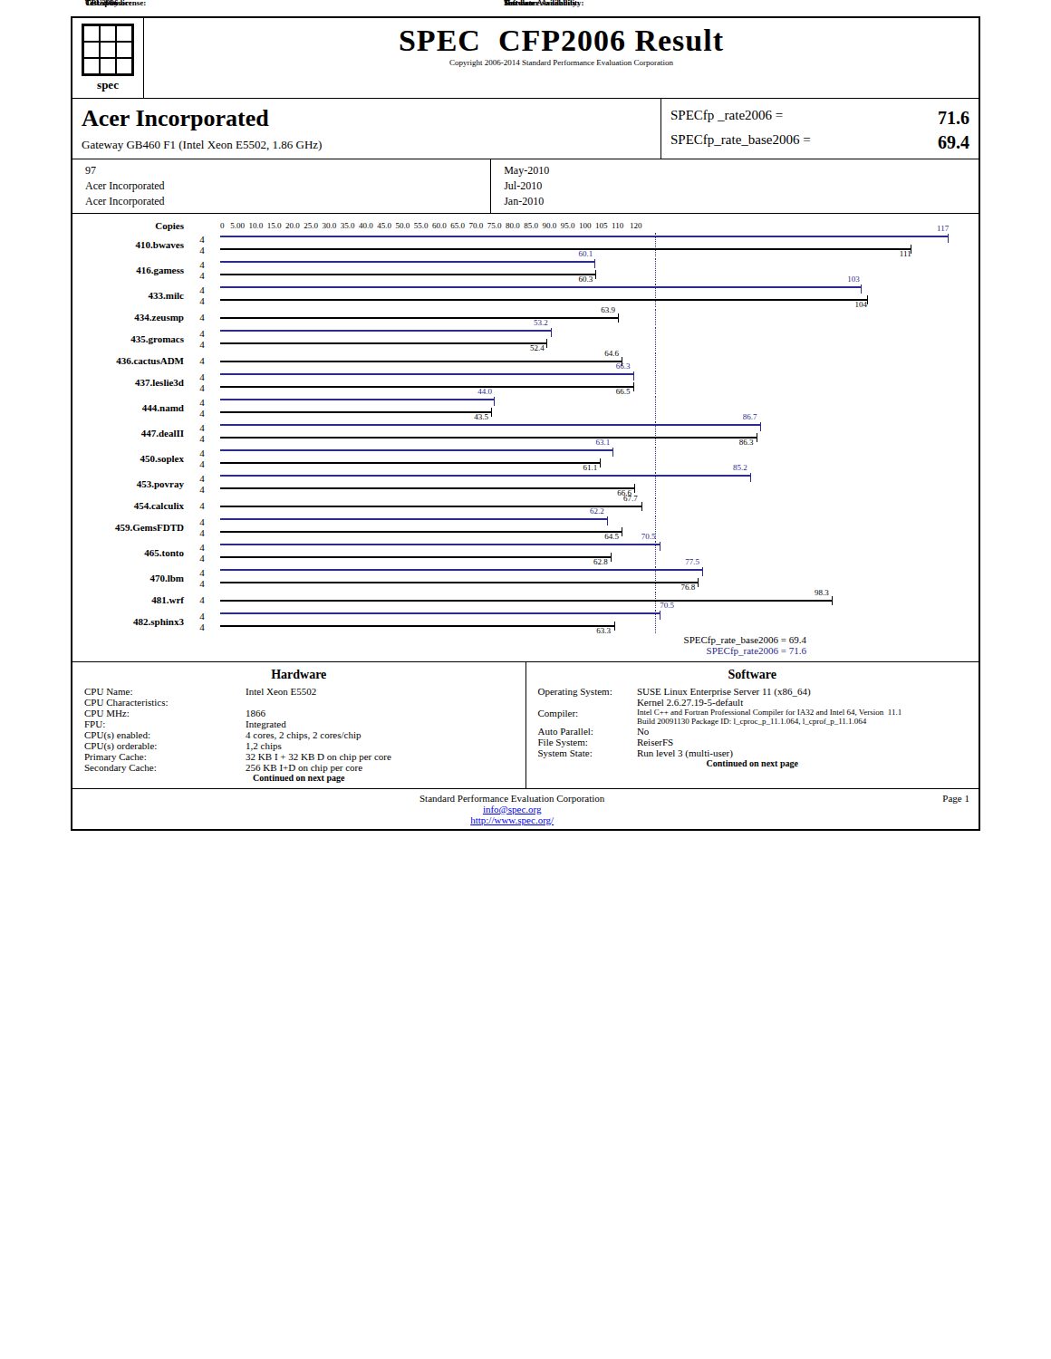spec
SPEC CFP2006 Result
Copyright 2006-2014 Standard Performance Evaluation Corporation
Acer Incorporated
Gateway GB460 F1 (Intel Xeon E5502, 1.86 GHz)
SPECfp _rate2006 = 71.6
SPECfp_rate_base2006 = 69.4
| CPU2006 license: | 97 |
| Test sponsor: | Acer Incorporated |
| Tested by: | Acer Incorporated |
| Test date: | May-2010 |
| Hardware Availability: | Jul-2010 |
| Software Availability: | Jan-2010 |
| Copies | | 0 5.00 10.0 15.0 20.0 25.0 30.0 35.0 40.0 45.0 50.0 55.0 60.0 65.0 70.0 75.0 80.0 85.0 90.0 95.0 100 105 110 120 |
| 410.bwaves | 4 4 | 117 111 |
| 416.gamess | 4 4 | 60.1 60.3 |
| 433.milc | 4 4 | 103 104 |
| 434.zeusmp | 4 | 63.9 |
| 435.gromacs | 4 4 | 53.2 52.4 |
| 436.cactusADM | 4 | 64.6 |
| 437.leslie3d | 4 4 | 66.3 66.5 |
| 444.namd | 4 4 | 44.0 43.5 |
| 447.dealII | 4 4 | 86.7 86.3 |
| 450.soplex | 4 4 | 63.1 61.1 |
| 453.povray | 4 4 | 85.2 66.6 |
| 454.calculix | 4 | 67.7 |
| 459.GemsFDTD | 4 4 | 62.2 64.5 |
| 465.tonto | 4 4 | 70.5 62.8 |
| 470.lbm | 4 4 | 77.5 76.8 |
| 481.wrf | 4 | 98.3 |
| 482.sphinx3 | 4 4 | 70.5 63.3 |
SPECfp_rate_base2006 = 69.4
SPECfp_rate2006 = 71.6
Hardware
| CPU Name: | Intel Xeon E5502 |
| CPU Characteristics: | |
| CPU MHz: | 1866 |
| FPU: | Integrated |
| CPU(s) enabled: | 4 cores, 2 chips, 2 cores/chip |
| CPU(s) orderable: | 1,2 chips |
| Primary Cache: | 32 KB I + 32 KB D on chip per core |
| Secondary Cache: | 256 KB I+D on chip per core |
Continued on next page
Software
| Operating System: | SUSE Linux Enterprise Server 11 (x86_64) Kernel 2.6.27.19-5-default |
| Compiler: | Intel C++ and Fortran Professional Compiler for IA32 and Intel 64, Version 11.1 Build 20091130 Package ID: l_cproc_p_11.1.064, l_cprof_p_11.1.064 |
| Auto Parallel: | No |
| File System: | ReiserFS |
| System State: | Run level 3 (multi-user) |
Continued on next page
Standard Performance Evaluation Corporation
info@spec.org
http://www.spec.org/
Page 1